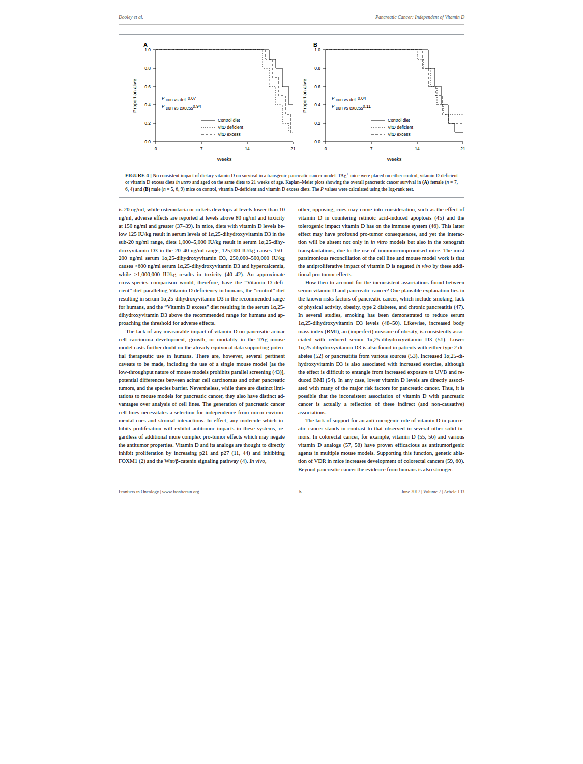Dooley et al.
Pancreatic Cancer: Independent of Vitamin D
A 0.0 0.2 0.4 0.6 0.8 1.0 Proportion alive 0 7 14 21 Weeks P con vs def. =0.07 P con vs excess =0.94 Control diet VitD deficient VitD excess
B 0.0 0.2 0.4 0.6 0.8 1.0 Proportion alive 0 7 14 21 Weeks P con vs def. =0.04 P con vs excess =0.11 Control diet VitD deficient VitD excess
FIGURE 4 | No consistent impact of dietary vitamin D on survival in a transgenic pancreatic cancer model. TAg+ mice were placed on either control, vitamin D-deficient or vitamin D excess diets in utero and aged on the same diets to 21 weeks of age. Kaplan–Meier plots showing the overall pancreatic cancer survival in (A) female (n = 7, 6, 4) and (B) male (n = 5, 6, 9) mice on control, vitamin D-deficient and vitamin D excess diets. The P values were calculated using the log-rank test.
is 20 ng/ml, while ostemolacia or rickets develops at levels lower than 10 ng/ml, adverse effects are reported at levels above 80 ng/ml and toxicity at 150 ng/ml and greater (37–39). In mice, diets with vitamin D levels below 125 IU/kg result in serum levels of 1α,25-dihydroxyvitamin D3 in the sub-20 ng/ml range, diets 1,000–5,000 IU/kg result in serum 1α,25-dihydroxyvitamin D3 in the 20–40 ng/ml range, 125,000 IU/kg causes 150–200 ng/ml serum 1α,25-dihydroxyvitamin D3, 250,000–500,000 IU/kg causes >600 ng/ml serum 1α,25-dihydroxyvitamin D3 and hypercalcemia, while >1,000,000 IU/kg results in toxicity (40–42). An approximate cross-species comparison would, therefore, have the “Vitamin D deficient” diet paralleling Vitamin D deficiency in humans, the “control” diet resulting in serum 1α,25-dihydroxyvitamin D3 in the recommended range for humans, and the “Vitamin D excess” diet resulting in the serum 1α,25-dihydroxyvitamin D3 above the recommended range for humans and approaching the threshold for adverse effects.
The lack of any measurable impact of vitamin D on pancreatic acinar cell carcinoma development, growth, or mortality in the TAg mouse model casts further doubt on the already equivocal data supporting potential therapeutic use in humans. There are, however, several pertinent caveats to be made, including the use of a single mouse model [as the low-throughput nature of mouse models prohibits parallel screening (43)], potential differences between acinar cell carcinomas and other pancreatic tumors, and the species barrier. Nevertheless, while there are distinct limitations to mouse models for pancreatic cancer, they also have distinct advantages over analysis of cell lines. The generation of pancreatic cancer cell lines necessitates a selection for independence from micro-environmental cues and stromal interactions. In effect, any molecule which inhibits proliferation will exhibit antitumor impacts in these systems, regardless of additional more complex pro-tumor effects which may negate the antitumor properties. Vitamin D and its analogs are thought to directly inhibit proliferation by increasing p21 and p27 (11, 44) and inhibiting FOXM1 (2) and the Wnt/β-catenin signaling pathway (4). In vivo,
other, opposing, cues may come into consideration, such as the effect of vitamin D in countering retinoic acid-induced apoptosis (45) and the tolerogenic impact vitamin D has on the immune system (46). This latter effect may have profound pro-tumor consequences, and yet the interaction will be absent not only in in vitro models but also in the xenograft transplantations, due to the use of immunocompromised mice. The most parsimonious reconciliation of the cell line and mouse model work is that the antiproliferative impact of vitamin D is negated in vivo by these additional pro-tumor effects.
How then to account for the inconsistent associations found between serum vitamin D and pancreatic cancer? One plausible explanation lies in the known risks factors of pancreatic cancer, which include smoking, lack of physical activity, obesity, type 2 diabetes, and chronic pancreatitis (47). In several studies, smoking has been demonstrated to reduce serum 1α,25-dihydroxyvitamin D3 levels (48–50). Likewise, increased body mass index (BMI), an (imperfect) measure of obesity, is consistently associated with reduced serum 1α,25-dihydroxyvitamin D3 (51). Lower 1α,25-dihydroxyvitamin D3 is also found in patients with either type 2 diabetes (52) or pancreatitis from various sources (53). Increased 1α,25-dihydroxyvitamin D3 is also associated with increased exercise, although the effect is difficult to entangle from increased exposure to UVB and reduced BMI (54). In any case, lower vitamin D levels are directly associated with many of the major risk factors for pancreatic cancer. Thus, it is possible that the inconsistent association of vitamin D with pancreatic cancer is actually a reflection of these indirect (and non-causative) associations.
The lack of support for an anti-oncogenic role of vitamin D in pancreatic cancer stands in contrast to that observed in several other solid tumors. In colorectal cancer, for example, vitamin D (55, 56) and various vitamin D analogs (57, 58) have proven efficacious as antitumorigenic agents in multiple mouse models. Supporting this function, genetic ablation of VDR in mice increases development of colorectal cancers (59, 60). Beyond pancreatic cancer the evidence from humans is also stronger.
Frontiers in Oncology | www.frontiersin.org
5
June 2017 | Volume 7 | Article 133